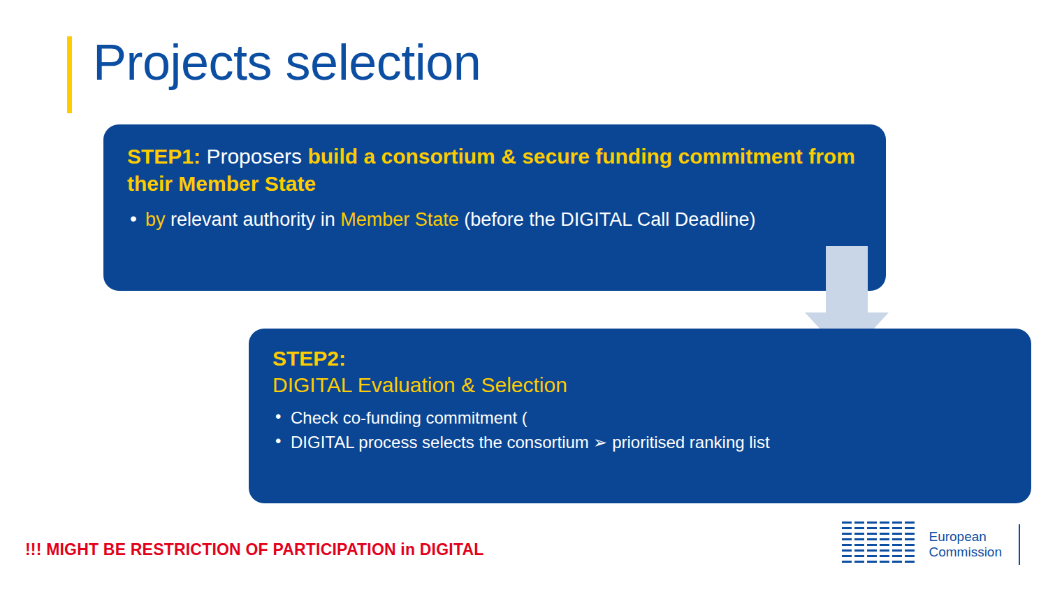Projects selection
STEP1: Proposers build a consortium & secure funding commitment from their Member State
by relevant authority in Member State (before the DIGITAL Call Deadline)
STEP2:
DIGITAL Evaluation & Selection
Check co-funding commitment (
DIGITAL process selects the consortium ➢ prioritised ranking list
!!! MIGHT BE RESTRICTION OF PARTICIPATION in DIGITAL
European
Commission